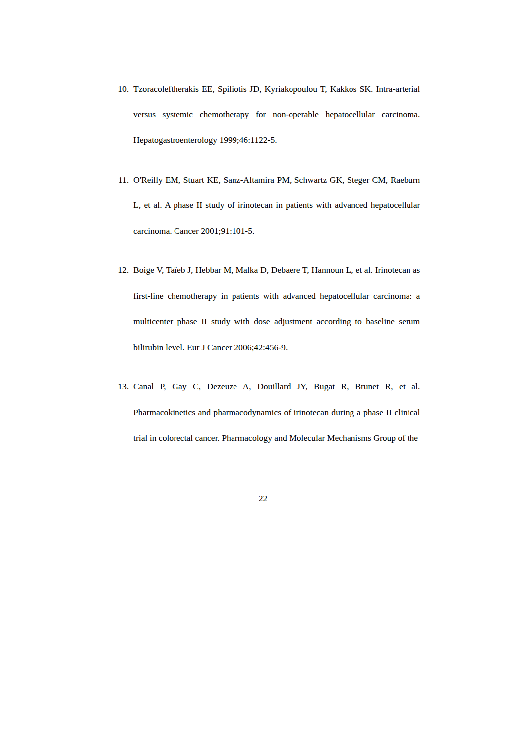Tzoracoleftherakis EE, Spiliotis JD, Kyriakopoulou T, Kakkos SK. Intra-arterial versus systemic chemotherapy for non-operable hepatocellular carcinoma. Hepatogastroenterology 1999;46:1122-5.
O'Reilly EM, Stuart KE, Sanz-Altamira PM, Schwartz GK, Steger CM, Raeburn L, et al. A phase II study of irinotecan in patients with advanced hepatocellular carcinoma. Cancer 2001;91:101-5.
Boige V, Taïeb J, Hebbar M, Malka D, Debaere T, Hannoun L, et al. Irinotecan as first-line chemotherapy in patients with advanced hepatocellular carcinoma: a multicenter phase II study with dose adjustment according to baseline serum bilirubin level. Eur J Cancer 2006;42:456-9.
Canal P, Gay C, Dezeuze A, Douillard JY, Bugat R, Brunet R, et al. Pharmacokinetics and pharmacodynamics of irinotecan during a phase II clinical trial in colorectal cancer. Pharmacology and Molecular Mechanisms Group of the
22